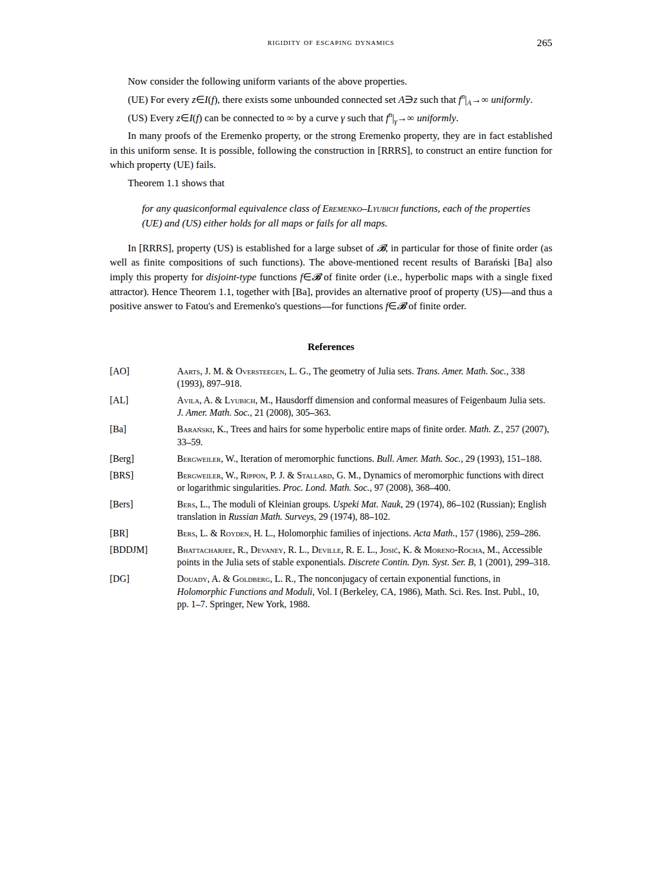rigidity of escaping dynamics 265
Now consider the following uniform variants of the above properties.
(UE) For every z∈I(f), there exists some unbounded connected set A∋z such that fn|A→∞ uniformly.
(US) Every z∈I(f) can be connected to ∞ by a curve γ such that fn|γ→∞ uniformly.
In many proofs of the Eremenko property, or the strong Eremenko property, they are in fact established in this uniform sense. It is possible, following the construction in [RRRS], to construct an entire function for which property (UE) fails.
Theorem 1.1 shows that
for any quasiconformal equivalence class of Eremenko–Lyubich functions, each of the properties (UE) and (US) either holds for all maps or fails for all maps.
In [RRRS], property (US) is established for a large subset of 𝓑, in particular for those of finite order (as well as finite compositions of such functions). The above-mentioned recent results of Barański [Ba] also imply this property for disjoint-type functions f∈𝓑 of finite order (i.e., hyperbolic maps with a single fixed attractor). Hence Theorem 1.1, together with [Ba], provides an alternative proof of property (US)—and thus a positive answer to Fatou's and Eremenko's questions—for functions f∈𝓑 of finite order.
References
[AO]
Aarts, J. M. & Oversteegen, L. G., The geometry of Julia sets. Trans. Amer. Math. Soc., 338 (1993), 897–918.
[AL]
Avila, A. & Lyubich, M., Hausdorff dimension and conformal measures of Feigenbaum Julia sets. J. Amer. Math. Soc., 21 (2008), 305–363.
[Ba]
Barański, K., Trees and hairs for some hyperbolic entire maps of finite order. Math. Z., 257 (2007), 33–59.
[Berg]
Bergweiler, W., Iteration of meromorphic functions. Bull. Amer. Math. Soc., 29 (1993), 151–188.
[BRS]
Bergweiler, W., Rippon, P. J. & Stallard, G. M., Dynamics of meromorphic functions with direct or logarithmic singularities. Proc. Lond. Math. Soc., 97 (2008), 368–400.
[Bers]
Bers, L., The moduli of Kleinian groups. Uspeki Mat. Nauk, 29 (1974), 86–102 (Russian); English translation in Russian Math. Surveys, 29 (1974), 88–102.
[BR]
Bers, L. & Royden, H. L., Holomorphic families of injections. Acta Math., 157 (1986), 259–286.
[BDDJM]
Bhattacharjee, R., Devaney, R. L., Deville, R. E. L., Josić, K. & Moreno-Rocha, M., Accessible points in the Julia sets of stable exponentials. Discrete Contin. Dyn. Syst. Ser. B, 1 (2001), 299–318.
[DG]
Douady, A. & Goldberg, L. R., The nonconjugacy of certain exponential functions, in Holomorphic Functions and Moduli, Vol. I (Berkeley, CA, 1986), Math. Sci. Res. Inst. Publ., 10, pp. 1–7. Springer, New York, 1988.